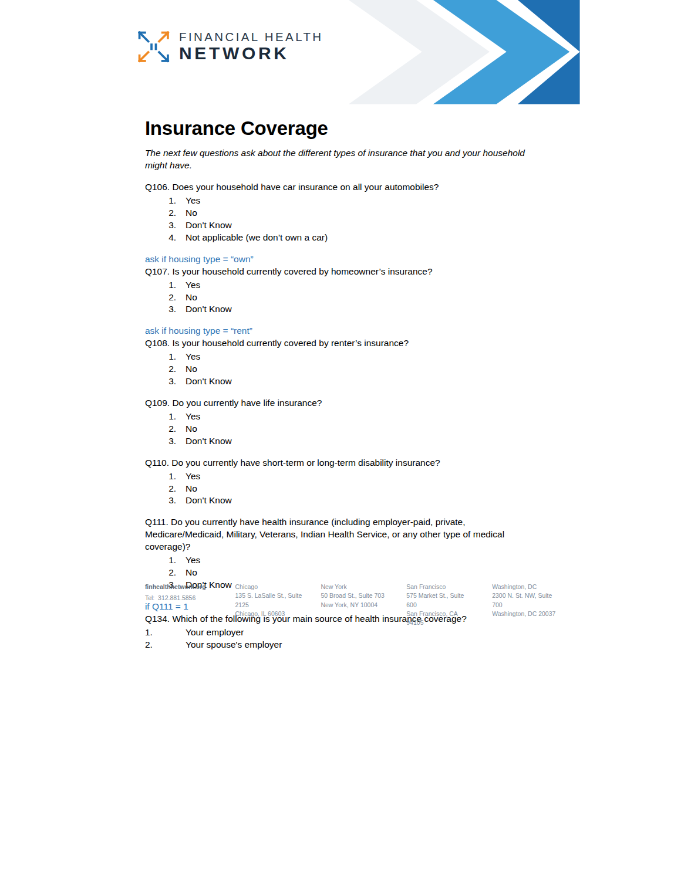FINANCIAL HEALTH NETWORK
Insurance Coverage
The next few questions ask about the different types of insurance that you and your household might have.
Q106. Does your household have car insurance on all your automobiles?
Yes
No
Don't Know
Not applicable (we don’t own a car)
ask if housing type = “own”
Q107. Is your household currently covered by homeowner’s insurance?
Yes
No
Don't Know
ask if housing type = “rent”
Q108. Is your household currently covered by renter’s insurance?
Yes
No
Don't Know
Q109. Do you currently have life insurance?
Yes
No
Don't Know
Q110. Do you currently have short-term or long-term disability insurance?
Yes
No
Don't Know
Q111. Do you currently have health insurance (including employer-paid, private, Medicare/Medicaid, Military, Veterans, Indian Health Service, or any other type of medical coverage)?
Yes
No
Don't Know
if Q111 = 1
Q134. Which of the following is your main source of health insurance coverage?
Your employer
Your spouse's employer
finhealthnetwork.org Tel: 312.881.5856
Chicago 135 S. LaSalle St., Suite 2125
Chicago, IL 60603
New York 50 Broad St., Suite 703
New York, NY 10004
San Francisco 575 Market St., Suite 600
San Francisco, CA 94105
Washington, DC 2300 N. St. NW, Suite 700
Washington, DC 20037